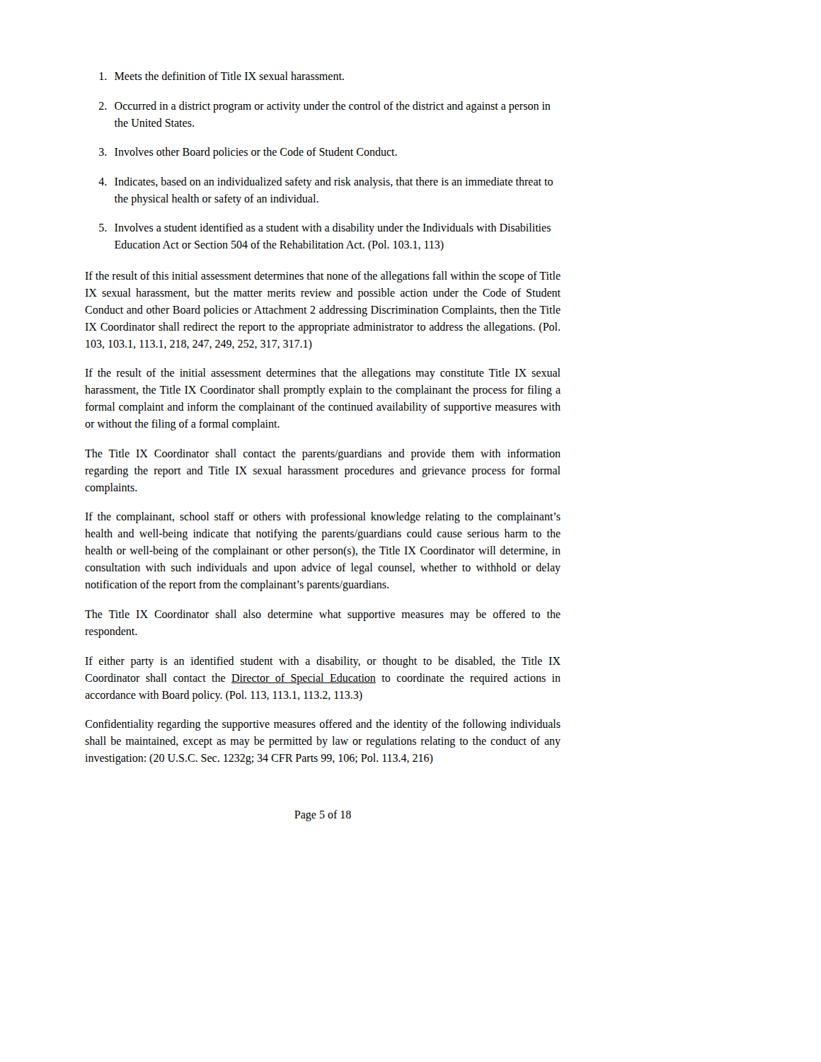Meets the definition of Title IX sexual harassment.
Occurred in a district program or activity under the control of the district and against a person in the United States.
Involves other Board policies or the Code of Student Conduct.
Indicates, based on an individualized safety and risk analysis, that there is an immediate threat to the physical health or safety of an individual.
Involves a student identified as a student with a disability under the Individuals with Disabilities Education Act or Section 504 of the Rehabilitation Act. (Pol. 103.1, 113)
If the result of this initial assessment determines that none of the allegations fall within the scope of Title IX sexual harassment, but the matter merits review and possible action under the Code of Student Conduct and other Board policies or Attachment 2 addressing Discrimination Complaints, then the Title IX Coordinator shall redirect the report to the appropriate administrator to address the allegations. (Pol. 103, 103.1, 113.1, 218, 247, 249, 252, 317, 317.1)
If the result of the initial assessment determines that the allegations may constitute Title IX sexual harassment, the Title IX Coordinator shall promptly explain to the complainant the process for filing a formal complaint and inform the complainant of the continued availability of supportive measures with or without the filing of a formal complaint.
The Title IX Coordinator shall contact the parents/guardians and provide them with information regarding the report and Title IX sexual harassment procedures and grievance process for formal complaints.
If the complainant, school staff or others with professional knowledge relating to the complainant’s health and well-being indicate that notifying the parents/guardians could cause serious harm to the health or well-being of the complainant or other person(s), the Title IX Coordinator will determine, in consultation with such individuals and upon advice of legal counsel, whether to withhold or delay notification of the report from the complainant’s parents/guardians.
The Title IX Coordinator shall also determine what supportive measures may be offered to the respondent.
If either party is an identified student with a disability, or thought to be disabled, the Title IX Coordinator shall contact the Director of Special Education to coordinate the required actions in accordance with Board policy. (Pol. 113, 113.1, 113.2, 113.3)
Confidentiality regarding the supportive measures offered and the identity of the following individuals shall be maintained, except as may be permitted by law or regulations relating to the conduct of any investigation: (20 U.S.C. Sec. 1232g; 34 CFR Parts 99, 106; Pol. 113.4, 216)
Page 5 of 18